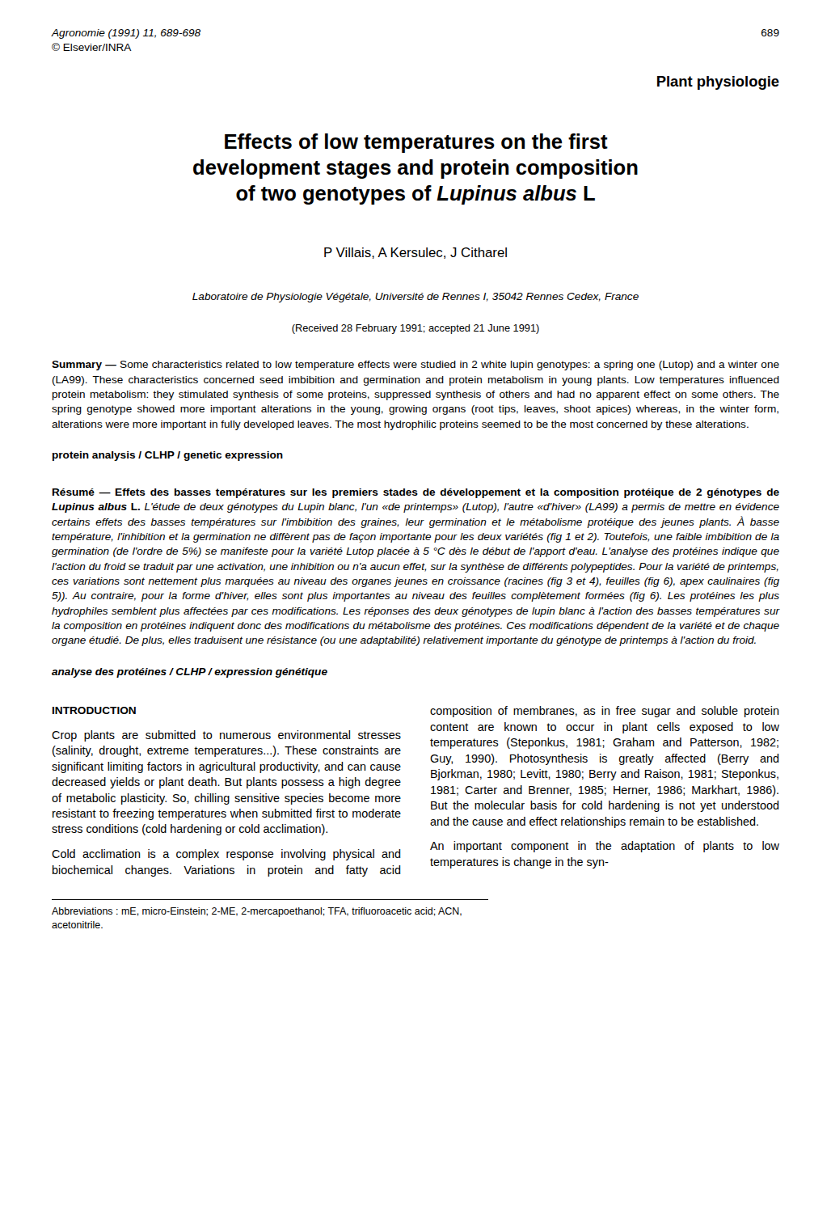Agronomie (1991) 11, 689-698 © Elsevier/INRA
689
Plant physiologie
Effects of low temperatures on the first
development stages and protein composition
of two genotypes of Lupinus albus L
P Villais, A Kersulec, J Citharel
Laboratoire de Physiologie Végétale, Université de Rennes I, 35042 Rennes Cedex, France
(Received 28 February 1991; accepted 21 June 1991)
Summary — Some characteristics related to low temperature effects were studied in 2 white lupin genotypes: a spring one (Lutop) and a winter one (LA99). These characteristics concerned seed imbibition and germination and protein metabolism in young plants. Low temperatures influenced protein metabolism: they stimulated synthesis of some proteins, suppressed synthesis of others and had no apparent effect on some others. The spring genotype showed more important alterations in the young, growing organs (root tips, leaves, shoot apices) whereas, in the winter form, alterations were more important in fully developed leaves. The most hydrophilic proteins seemed to be the most concerned by these alterations.
protein analysis / CLHP / genetic expression
Résumé — Effets des basses températures sur les premiers stades de développement et la composition protéique de 2 génotypes de Lupinus albus L. L'étude de deux génotypes du Lupin blanc, l'un «de printemps» (Lutop), l'autre «d'hiver» (LA99) a permis de mettre en évidence certains effets des basses températures sur l'imbibition des graines, leur germination et le métabolisme protéique des jeunes plants. À basse température, l'inhibition et la germination ne diffèrent pas de façon importante pour les deux variétés (fig 1 et 2). Toutefois, une faible imbibition de la germination (de l'ordre de 5%) se manifeste pour la variété Lutop placée à 5 °C dès le début de l'apport d'eau. L'analyse des protéines indique que l'action du froid se traduit par une activation, une inhibition ou n'a aucun effet, sur la synthèse de différents polypeptides. Pour la variété de printemps, ces variations sont nettement plus marquées au niveau des organes jeunes en croissance (racines (fig 3 et 4), feuilles (fig 6), apex caulinaires (fig 5)). Au contraire, pour la forme d'hiver, elles sont plus importantes au niveau des feuilles complètement formées (fig 6). Les protéines les plus hydrophiles semblent plus affectées par ces modifications. Les réponses des deux génotypes de lupin blanc à l'action des basses températures sur la composition en protéines indiquent donc des modifications du métabolisme des protéines. Ces modifications dépendent de la variété et de chaque organe étudié. De plus, elles traduisent une résistance (ou une adaptabilité) relativement importante du génotype de printemps à l'action du froid.
analyse des protéines / CLHP / expression génétique
Introduction
Crop plants are submitted to numerous environmental stresses (salinity, drought, extreme temperatures...). These constraints are significant limiting factors in agricultural productivity, and can cause decreased yields or plant death. But plants possess a high degree of metabolic plasticity. So, chilling sensitive species become more resistant to freezing temperatures when submitted first to moderate stress conditions (cold hardening or cold acclimation).
Cold acclimation is a complex response involving physical and biochemical changes. Variations in protein and fatty acid composition of membranes, as in free sugar and soluble protein content are known to occur in plant cells exposed to low temperatures (Steponkus, 1981; Graham and Patterson, 1982; Guy, 1990). Photosynthesis is greatly affected (Berry and Bjorkman, 1980; Levitt, 1980; Berry and Raison, 1981; Steponkus, 1981; Carter and Brenner, 1985; Herner, 1986; Markhart, 1986). But the molecular basis for cold hardening is not yet understood and the cause and effect relationships remain to be established.
An important component in the adaptation of plants to low temperatures is change in the syn-
Abbreviations : mE, micro-Einstein; 2-ME, 2-mercapoethanol; TFA, trifluoroacetic acid; ACN, acetonitrile.